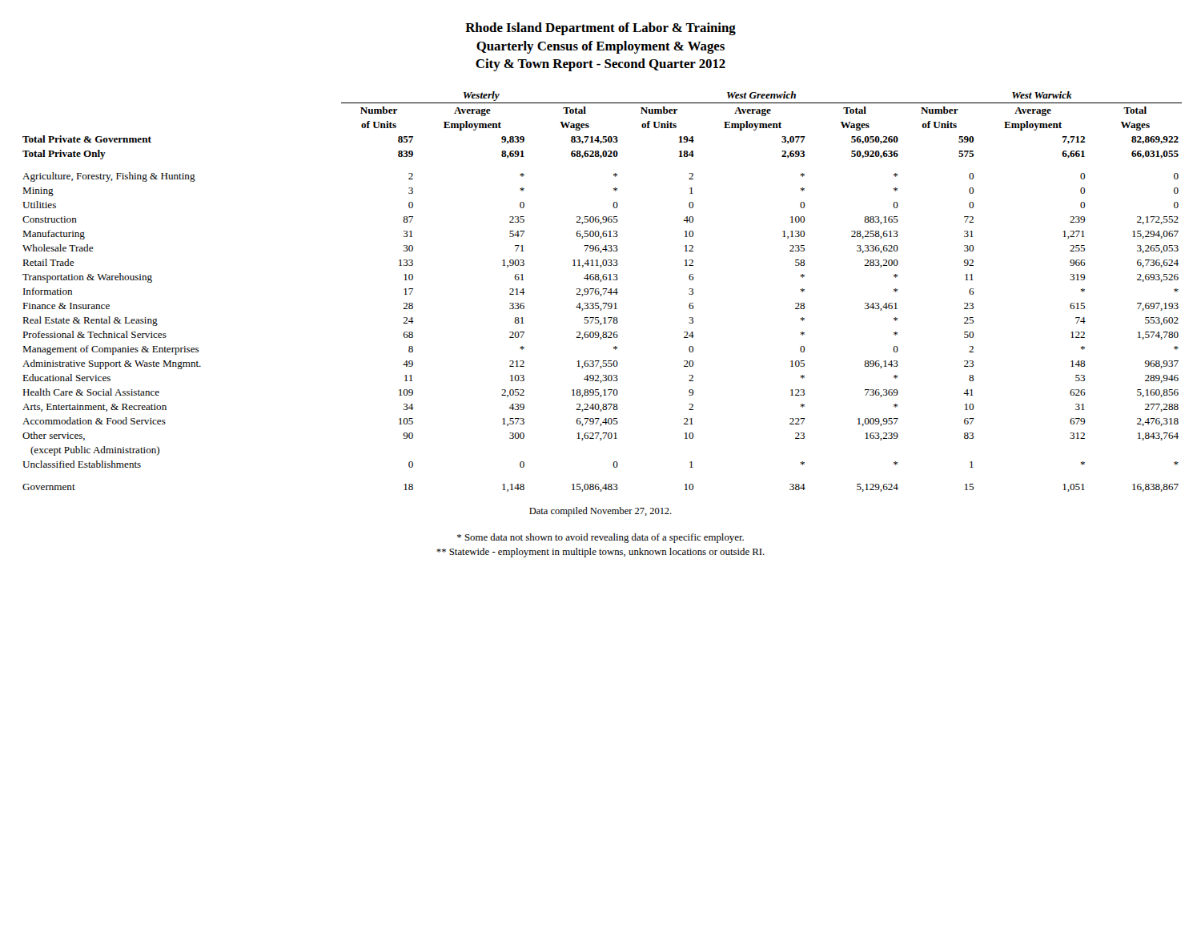Rhode Island Department of Labor & Training
Quarterly Census of Employment & Wages
City & Town Report - Second Quarter 2012
| | Westerly | West Greenwich | West Warwick |
| --- | --- | --- | --- |
| Number | Average | Total | Number | Average | Total | Number | Average | Total |
| of Units | Employment | Wages | of Units | Employment | Wages | of Units | Employment | Wages |
| Total Private & Government | 857 | 9,839 | 83,714,503 | 194 | 3,077 | 56,050,260 | 590 | 7,712 | 82,869,922 |
| Total Private Only | 839 | 8,691 | 68,628,020 | 184 | 2,693 | 50,920,636 | 575 | 6,661 | 66,031,055 |
| Agriculture, Forestry, Fishing & Hunting | 2 | * | * | 2 | * | * | 0 | 0 | 0 |
| Mining | 3 | * | * | 1 | * | * | 0 | 0 | 0 |
| Utilities | 0 | 0 | 0 | 0 | 0 | 0 | 0 | 0 | 0 |
| Construction | 87 | 235 | 2,506,965 | 40 | 100 | 883,165 | 72 | 239 | 2,172,552 |
| Manufacturing | 31 | 547 | 6,500,613 | 10 | 1,130 | 28,258,613 | 31 | 1,271 | 15,294,067 |
| Wholesale Trade | 30 | 71 | 796,433 | 12 | 235 | 3,336,620 | 30 | 255 | 3,265,053 |
| Retail Trade | 133 | 1,903 | 11,411,033 | 12 | 58 | 283,200 | 92 | 966 | 6,736,624 |
| Transportation & Warehousing | 10 | 61 | 468,613 | 6 | * | * | 11 | 319 | 2,693,526 |
| Information | 17 | 214 | 2,976,744 | 3 | * | * | 6 | * | * |
| Finance & Insurance | 28 | 336 | 4,335,791 | 6 | 28 | 343,461 | 23 | 615 | 7,697,193 |
| Real Estate & Rental & Leasing | 24 | 81 | 575,178 | 3 | * | * | 25 | 74 | 553,602 |
| Professional & Technical Services | 68 | 207 | 2,609,826 | 24 | * | * | 50 | 122 | 1,574,780 |
| Management of Companies & Enterprises | 8 | * | * | 0 | 0 | 0 | 2 | * | * |
| Administrative Support & Waste Mngmnt. | 49 | 212 | 1,637,550 | 20 | 105 | 896,143 | 23 | 148 | 968,937 |
| Educational Services | 11 | 103 | 492,303 | 2 | * | * | 8 | 53 | 289,946 |
| Health Care & Social Assistance | 109 | 2,052 | 18,895,170 | 9 | 123 | 736,369 | 41 | 626 | 5,160,856 |
| Arts, Entertainment, & Recreation | 34 | 439 | 2,240,878 | 2 | * | * | 10 | 31 | 277,288 |
| Accommodation & Food Services | 105 | 1,573 | 6,797,405 | 21 | 227 | 1,009,957 | 67 | 679 | 2,476,318 |
| Other services, | 90 | 300 | 1,627,701 | 10 | 23 | 163,239 | 83 | 312 | 1,843,764 |
| (except Public Administration) | | | | | | | | | |
| Unclassified Establishments | 0 | 0 | 0 | 1 | * | * | 1 | * | * |
| Government | 18 | 1,148 | 15,086,483 | 10 | 384 | 5,129,624 | 15 | 1,051 | 16,838,867 |
| Data compiled November 27, 2012. |
* Some data not shown to avoid revealing data of a specific employer.
** Statewide - employment in multiple towns, unknown locations or outside RI.